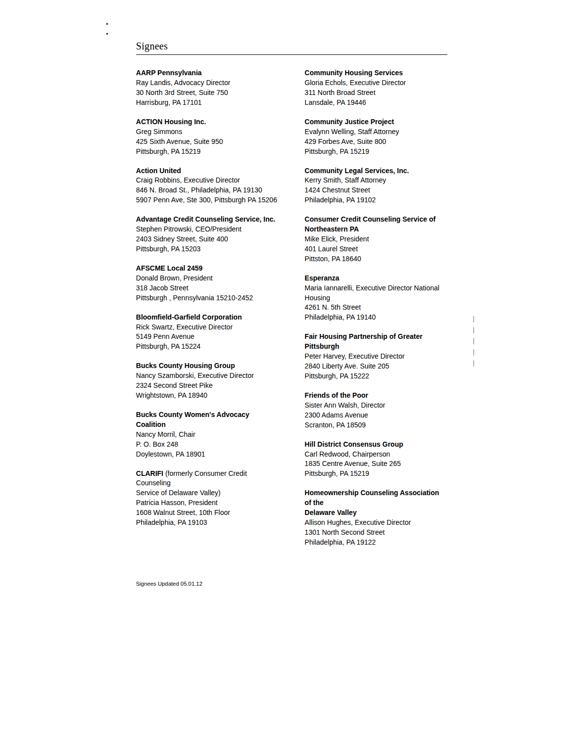• •
Signees
AARP Pennsylvania
Ray Landis, Advocacy Director
30 North 3rd Street, Suite 750
Harrisburg, PA 17101
ACTION Housing Inc.
Greg Simmons
425 Sixth Avenue, Suite 950
Pittsburgh, PA 15219
Action United
Craig Robbins, Executive Director
846 N. Broad St., Philadelphia, PA 19130
5907 Penn Ave, Ste 300, Pittsburgh PA 15206
Advantage Credit Counseling Service, Inc.
Stephen Pitrowski, CEO/President
2403 Sidney Street, Suite 400
Pittsburgh, PA 15203
AFSCME Local 2459
Donald Brown, President
318 Jacob Street
Pittsburgh , Pennsylvania 15210-2452
Bloomfield-Garfield Corporation
Rick Swartz, Executive Director
5149 Penn Avenue
Pittsburgh, PA 15224
Bucks County Housing Group
Nancy Szamborski, Executive Director
2324 Second Street Pike
Wrightstown, PA 18940
Bucks County Women's Advocacy Coalition
Nancy Morril, Chair
P. O. Box 248
Doylestown, PA 18901
CLARIFI (formerly Consumer Credit Counseling
Service of Delaware Valley)
Patricia Hasson, President
1608 Walnut Street, 10th Floor
Philadelphia, PA 19103
Community Housing Services
Gloria Echols, Executive Director
311 North Broad Street
Lansdale, PA 19446
Community Justice Project
Evalynn Welling, Staff Attorney
429 Forbes Ave, Suite 800
Pittsburgh, PA 15219
Community Legal Services, Inc.
Kerry Smith, Staff Attorney
1424 Chestnut Street
Philadelphia, PA 19102
Consumer Credit Counseling Service of
Northeastern PA
Mike Elick, President
401 Laurel Street
Pittston, PA 18640
Esperanza
Maria Iannarelli, Executive Director National
Housing
4261 N. 5th Street
Philadelphia, PA 19140
Fair Housing Partnership of Greater Pittsburgh
Peter Harvey, Executive Director
2840 Liberty Ave. Suite 205
Pittsburgh, PA 15222
Friends of the Poor
Sister Ann Walsh, Director
2300 Adams Avenue
Scranton, PA 18509
Hill District Consensus Group
Carl Redwood, Chairperson
1835 Centre Avenue, Suite 265
Pittsburgh, PA 15219
Homeownership Counseling Association of the
Delaware Valley
Allison Hughes, Executive Director
1301 North Second Street
Philadelphia, PA 19122
Signees Updated 05.01.12
│ │ │ │ │